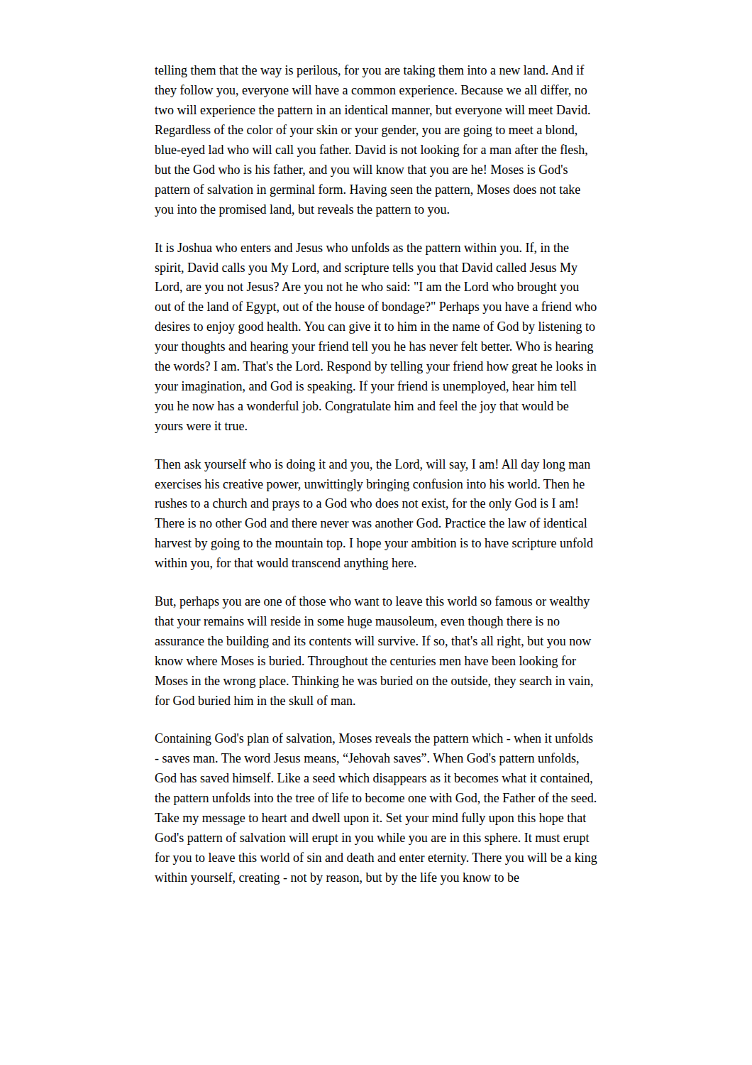telling them that the way is perilous, for you are taking them into a new land. And if they follow you, everyone will have a common experience. Because we all differ, no two will experience the pattern in an identical manner, but everyone will meet David. Regardless of the color of your skin or your gender, you are going to meet a blond, blue-eyed lad who will call you father. David is not looking for a man after the flesh, but the God who is his father, and you will know that you are he! Moses is God's pattern of salvation in germinal form. Having seen the pattern, Moses does not take you into the promised land, but reveals the pattern to you.
It is Joshua who enters and Jesus who unfolds as the pattern within you. If, in the spirit, David calls you My Lord, and scripture tells you that David called Jesus My Lord, are you not Jesus? Are you not he who said: "I am the Lord who brought you out of the land of Egypt, out of the house of bondage?" Perhaps you have a friend who desires to enjoy good health. You can give it to him in the name of God by listening to your thoughts and hearing your friend tell you he has never felt better. Who is hearing the words? I am. That's the Lord. Respond by telling your friend how great he looks in your imagination, and God is speaking. If your friend is unemployed, hear him tell you he now has a wonderful job. Congratulate him and feel the joy that would be yours were it true.
Then ask yourself who is doing it and you, the Lord, will say, I am! All day long man exercises his creative power, unwittingly bringing confusion into his world. Then he rushes to a church and prays to a God who does not exist, for the only God is I am! There is no other God and there never was another God. Practice the law of identical harvest by going to the mountain top. I hope your ambition is to have scripture unfold within you, for that would transcend anything here.
But, perhaps you are one of those who want to leave this world so famous or wealthy that your remains will reside in some huge mausoleum, even though there is no assurance the building and its contents will survive. If so, that's all right, but you now know where Moses is buried. Throughout the centuries men have been looking for Moses in the wrong place. Thinking he was buried on the outside, they search in vain, for God buried him in the skull of man.
Containing God's plan of salvation, Moses reveals the pattern which - when it unfolds - saves man. The word Jesus means, “Jehovah saves”. When God's pattern unfolds, God has saved himself. Like a seed which disappears as it becomes what it contained, the pattern unfolds into the tree of life to become one with God, the Father of the seed. Take my message to heart and dwell upon it. Set your mind fully upon this hope that God's pattern of salvation will erupt in you while you are in this sphere. It must erupt for you to leave this world of sin and death and enter eternity. There you will be a king within yourself, creating - not by reason, but by the life you know to be